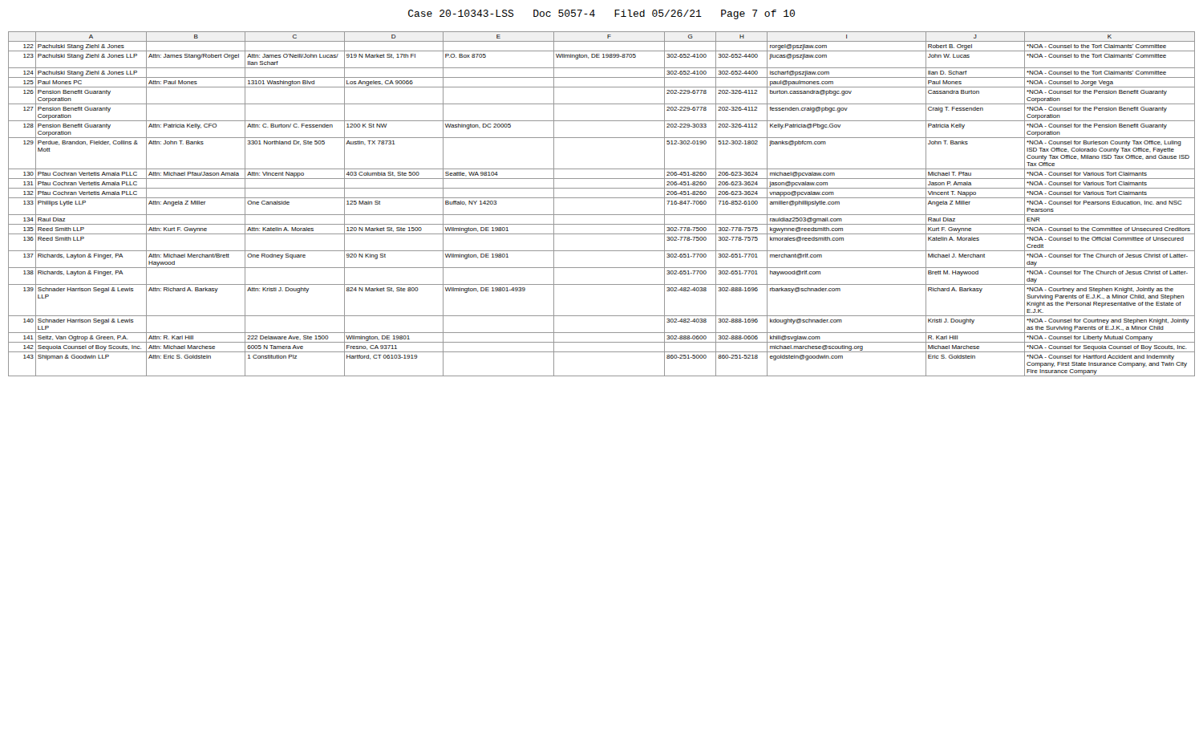Case 20-10343-LSS Doc 5057-4 Filed 05/26/21 Page 7 of 10
| | A | B | C | D | E | F | G | H | I | J | K |
| --- | --- | --- | --- | --- | --- | --- | --- | --- | --- | --- | --- |
| 122 | Pachulski Stang Ziehl & Jones | | | | | | | | rorgel@pszjlaw.com | Robert B. Orgel | *NOA - Counsel to the Tort Claimants' Committee |
| 123 | Pachulski Stang Ziehl & Jones LLP | Attn: James Stang/Robert Orgel | Attn: James O'Neill/John Lucas/ Ilan Scharf | 919 N Market St, 17th Fl | P.O. Box 8705 | Wilmington, DE 19899-8705 | 302-652-4100 | 302-652-4400 | jlucas@pszjlaw.com | John W. Lucas | *NOA - Counsel to the Tort Claimants' Committee |
| 124 | Pachulski Stang Ziehl & Jones LLP | | | | | | 302-652-4100 | 302-652-4400 | ischarf@pszjlaw.com | Ilan D. Scharf | *NOA - Counsel to the Tort Claimants' Committee |
| 125 | Paul Mones PC | Attn: Paul Mones | 13101 Washington Blvd | Los Angeles, CA 90066 | | | | | paul@paulmones.com | Paul Mones | *NOA - Counsel to Jorge Vega |
| 126 | Pension Benefit Guaranty Corporation | | | | | | 202-229-6778 | 202-326-4112 | burton.cassandra@pbgc.gov | Cassandra Burton | *NOA - Counsel for the Pension Benefit Guaranty Corporation |
| 127 | Pension Benefit Guaranty Corporation | | | | | | 202-229-6778 | 202-326-4112 | fessenden.craig@pbgc.gov | Craig T. Fessenden | *NOA - Counsel for the Pension Benefit Guaranty Corporation |
| 128 | Pension Benefit Guaranty Corporation | Attn: Patricia Kelly, CFO | Attn: C. Burton/ C. Fessenden | 1200 K St NW | Washington, DC 20005 | | 202-229-3033 | 202-326-4112 | Kelly.Patricia@Pbgc.Gov | Patricia Kelly | *NOA - Counsel for the Pension Benefit Guaranty Corporation |
| 129 | Perdue, Brandon, Fielder, Collins & Mott | Attn: John T. Banks | 3301 Northland Dr, Ste 505 | Austin, TX 78731 | | | 512-302-0190 | 512-302-1802 | jbanks@pbfcm.com | John T. Banks | *NOA - Counsel for Burleson County Tax Office, Luling ISD Tax Office, Colorado County Tax Office, Fayette County Tax Office, Milano ISD Tax Office, and Gause ISD Tax Office |
| 130 | Pfau Cochran Vertetis Amala PLLC | Attn: Michael Pfau/Jason Amala | Attn: Vincent Nappo | 403 Columbia St, Ste 500 | Seattle, WA 98104 | | 206-451-8260 | 206-623-3624 | michael@pcvalaw.com | Michael T. Pfau | *NOA - Counsel for Various Tort Claimants |
| 131 | Pfau Cochran Vertetis Amala PLLC | | | | | | 206-451-8260 | 206-623-3624 | jason@pcvalaw.com | Jason P. Amala | *NOA - Counsel for Various Tort Claimants |
| 132 | Pfau Cochran Vertetis Amala PLLC | | | | | | 206-451-8260 | 206-623-3624 | vnappo@pcvalaw.com | Vincent T. Nappo | *NOA - Counsel for Various Tort Claimants |
| 133 | Phillips Lytle LLP | Attn: Angela Z Miller | One Canalside | 125 Main St | Buffalo, NY 14203 | | 716-847-7060 | 716-852-6100 | amiller@phillipslytle.com | Angela Z Miller | *NOA - Counsel for Pearsons Education, Inc. and NSC Pearsons |
| 134 | Raul Diaz | | | | | | | | rauldiaz2503@gmail.com | Raul Diaz | ENR |
| 135 | Reed Smith LLP | Attn: Kurt F. Gwynne | Attn: Katelin A. Morales | 120 N Market St, Ste 1500 | Wilmington, DE 19801 | | 302-778-7500 | 302-778-7575 | kgwynne@reedsmith.com | Kurt F. Gwynne | *NOA - Counsel to the Committee of Unsecured Creditors |
| 136 | Reed Smith LLP | | | | | | 302-778-7500 | 302-778-7575 | kmorales@reedsmith.com | Katelin A. Morales | *NOA - Counsel to the Official Committee of Unsecured Credit |
| 137 | Richards, Layton & Finger, PA | Attn: Michael Merchant/Brett Haywood | One Rodney Square | 920 N King St | Wilmington, DE 19801 | | 302-651-7700 | 302-651-7701 | merchant@rlf.com | Michael J. Merchant | *NOA - Counsel for The Church of Jesus Christ of Latter-day |
| 138 | Richards, Layton & Finger, PA | | | | | | 302-651-7700 | 302-651-7701 | haywood@rlf.com | Brett M. Haywood | *NOA - Counsel for The Church of Jesus Christ of Latter-day |
| 139 | Schnader Harrison Segal & Lewis LLP | Attn: Richard A. Barkasy | Attn: Kristi J. Doughty | 824 N Market St, Ste 800 | Wilmington, DE 19801-4939 | | 302-482-4038 | 302-888-1696 | rbarkasy@schnader.com | Richard A. Barkasy | *NOA - Courtney and Stephen Knight, Jointly as the Surviving Parents of E.J.K., a Minor Child, and Stephen Knight as the Personal Representative of the Estate of E.J.K. |
| 140 | Schnader Harrison Segal & Lewis LLP | | | | | | 302-482-4038 | 302-888-1696 | kdoughty@schnader.com | Kristi J. Doughty | *NOA - Counsel for Courtney and Stephen Knight, Jointly as the Surviving Parents of E.J.K., a Minor Child |
| 141 | Seitz, Van Ogtrop & Green, P.A. | Attn: R. Karl Hill | 222 Delaware Ave, Ste 1500 | Wilmington, DE 19801 | | | 302-888-0600 | 302-888-0606 | khill@svglaw.com | R. Karl Hill | *NOA - Counsel for Liberty Mutual Company |
| 142 | Sequoia Counsel of Boy Scouts, Inc. | Attn: Michael Marchese | 6005 N Tamera Ave | Fresno, CA 93711 | | | | | michael.marchese@scouting.org | Michael Marchese | *NOA - Counsel for Sequoia Counsel of Boy Scouts, Inc. |
| 143 | Shipman & Goodwin LLP | Attn: Eric S. Goldstein | 1 Constitution Plz | Hartford, CT 06103-1919 | | | 860-251-5000 | 860-251-5218 | egoldstein@goodwin.com | Eric S. Goldstein | *NOA - Counsel for Hartford Accident and Indemnity Company, First State Insurance Company, and Twin City Fire Insurance Company |